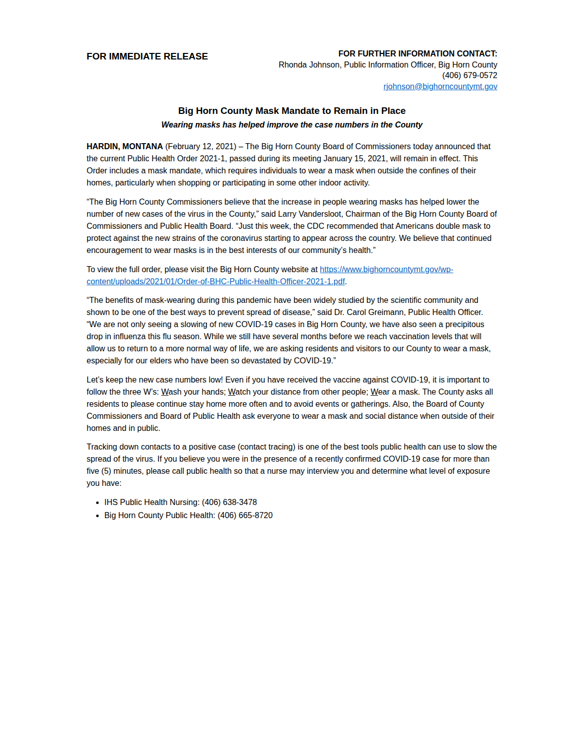FOR IMMEDIATE RELEASE
FOR FURTHER INFORMATION CONTACT:
Rhonda Johnson, Public Information Officer, Big Horn County
(406) 679-0572
rjohnson@bighorncountymt.gov
Big Horn County Mask Mandate to Remain in Place
Wearing masks has helped improve the case numbers in the County
HARDIN, MONTANA (February 12, 2021) – The Big Horn County Board of Commissioners today announced that the current Public Health Order 2021-1, passed during its meeting January 15, 2021, will remain in effect. This Order includes a mask mandate, which requires individuals to wear a mask when outside the confines of their homes, particularly when shopping or participating in some other indoor activity.
“The Big Horn County Commissioners believe that the increase in people wearing masks has helped lower the number of new cases of the virus in the County,” said Larry Vandersloot, Chairman of the Big Horn County Board of Commissioners and Public Health Board. “Just this week, the CDC recommended that Americans double mask to protect against the new strains of the coronavirus starting to appear across the country. We believe that continued encouragement to wear masks is in the best interests of our community’s health.”
To view the full order, please visit the Big Horn County website at https://www.bighorncountymt.gov/wp-content/uploads/2021/01/Order-of-BHC-Public-Health-Officer-2021-1.pdf.
“The benefits of mask-wearing during this pandemic have been widely studied by the scientific community and shown to be one of the best ways to prevent spread of disease,” said Dr. Carol Greimann, Public Health Officer. “We are not only seeing a slowing of new COVID-19 cases in Big Horn County, we have also seen a precipitous drop in influenza this flu season. While we still have several months before we reach vaccination levels that will allow us to return to a more normal way of life, we are asking residents and visitors to our County to wear a mask, especially for our elders who have been so devastated by COVID-19.”
Let’s keep the new case numbers low! Even if you have received the vaccine against COVID-19, it is important to follow the three W’s: Wash your hands; Watch your distance from other people; Wear a mask. The County asks all residents to please continue stay home more often and to avoid events or gatherings. Also, the Board of County Commissioners and Board of Public Health ask everyone to wear a mask and social distance when outside of their homes and in public.
Tracking down contacts to a positive case (contact tracing) is one of the best tools public health can use to slow the spread of the virus. If you believe you were in the presence of a recently confirmed COVID-19 case for more than five (5) minutes, please call public health so that a nurse may interview you and determine what level of exposure you have:
IHS Public Health Nursing: (406) 638-3478
Big Horn County Public Health: (406) 665-8720